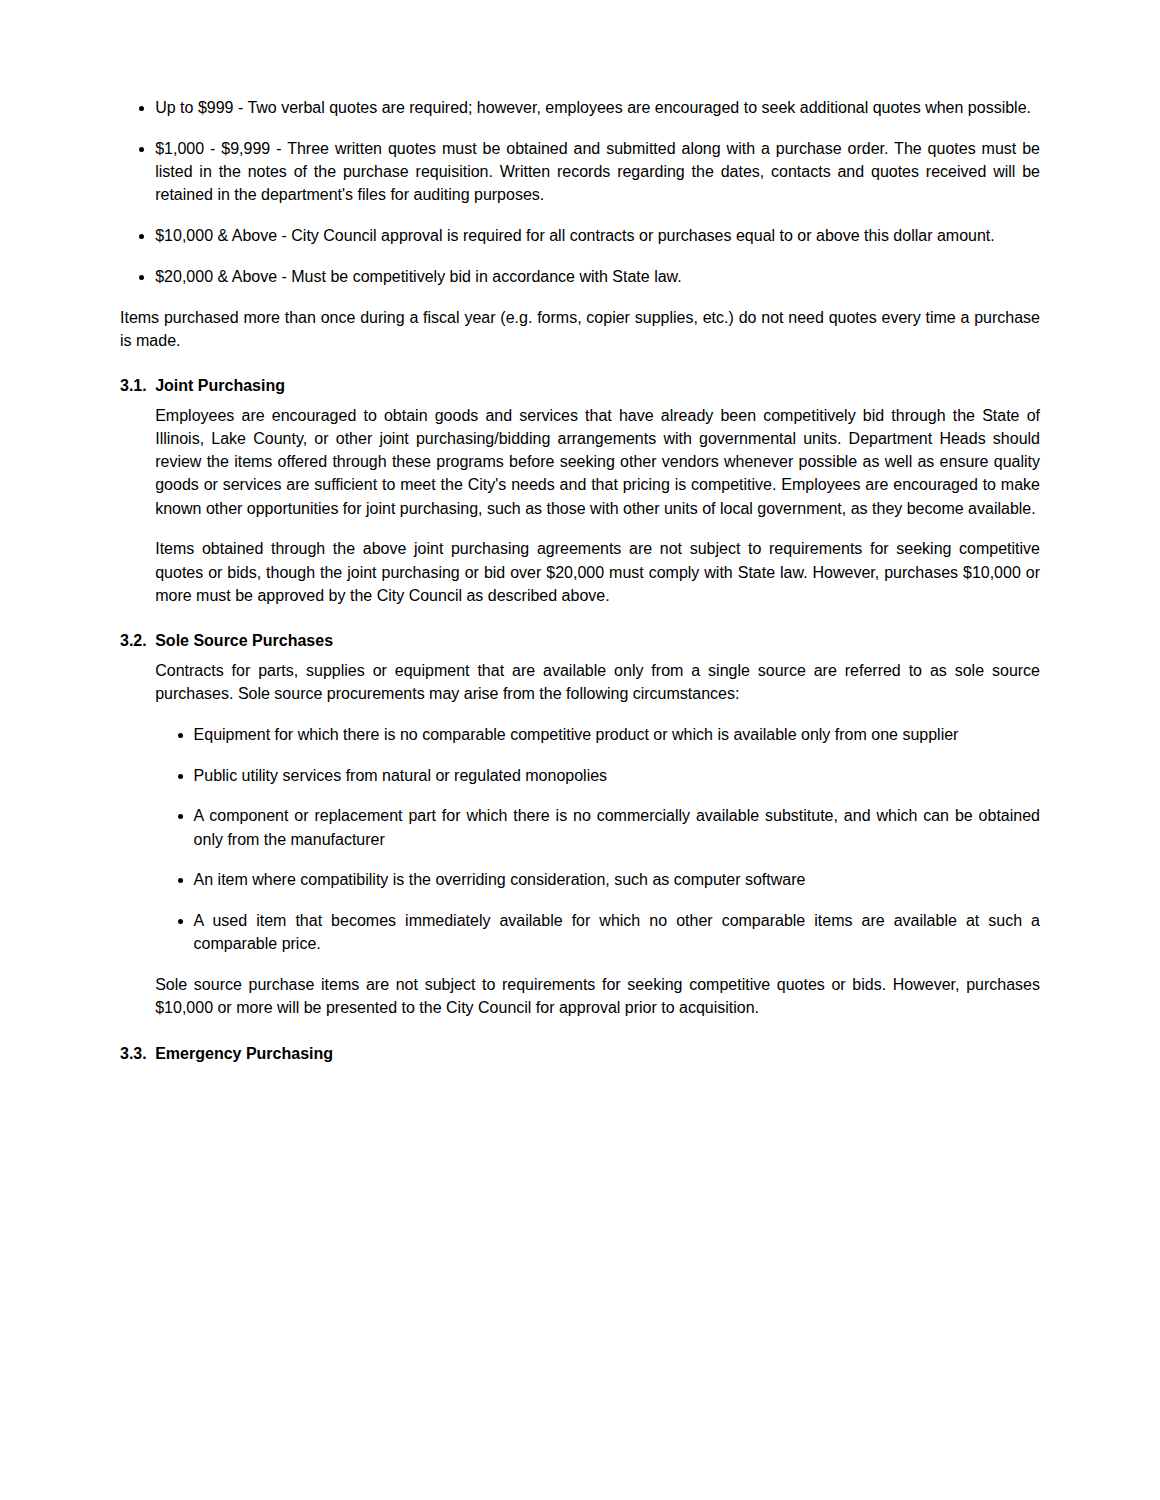Up to $999 - Two verbal quotes are required; however, employees are encouraged to seek additional quotes when possible.
$1,000 - $9,999 - Three written quotes must be obtained and submitted along with a purchase order. The quotes must be listed in the notes of the purchase requisition. Written records regarding the dates, contacts and quotes received will be retained in the department's files for auditing purposes.
$10,000 & Above - City Council approval is required for all contracts or purchases equal to or above this dollar amount.
$20,000 & Above - Must be competitively bid in accordance with State law.
Items purchased more than once during a fiscal year (e.g. forms, copier supplies, etc.) do not need quotes every time a purchase is made.
3.1. Joint Purchasing
Employees are encouraged to obtain goods and services that have already been competitively bid through the State of Illinois, Lake County, or other joint purchasing/bidding arrangements with governmental units. Department Heads should review the items offered through these programs before seeking other vendors whenever possible as well as ensure quality goods or services are sufficient to meet the City's needs and that pricing is competitive. Employees are encouraged to make known other opportunities for joint purchasing, such as those with other units of local government, as they become available.
Items obtained through the above joint purchasing agreements are not subject to requirements for seeking competitive quotes or bids, though the joint purchasing or bid over $20,000 must comply with State law. However, purchases $10,000 or more must be approved by the City Council as described above.
3.2. Sole Source Purchases
Contracts for parts, supplies or equipment that are available only from a single source are referred to as sole source purchases. Sole source procurements may arise from the following circumstances:
Equipment for which there is no comparable competitive product or which is available only from one supplier
Public utility services from natural or regulated monopolies
A component or replacement part for which there is no commercially available substitute, and which can be obtained only from the manufacturer
An item where compatibility is the overriding consideration, such as computer software
A used item that becomes immediately available for which no other comparable items are available at such a comparable price.
Sole source purchase items are not subject to requirements for seeking competitive quotes or bids. However, purchases $10,000 or more will be presented to the City Council for approval prior to acquisition.
3.3. Emergency Purchasing